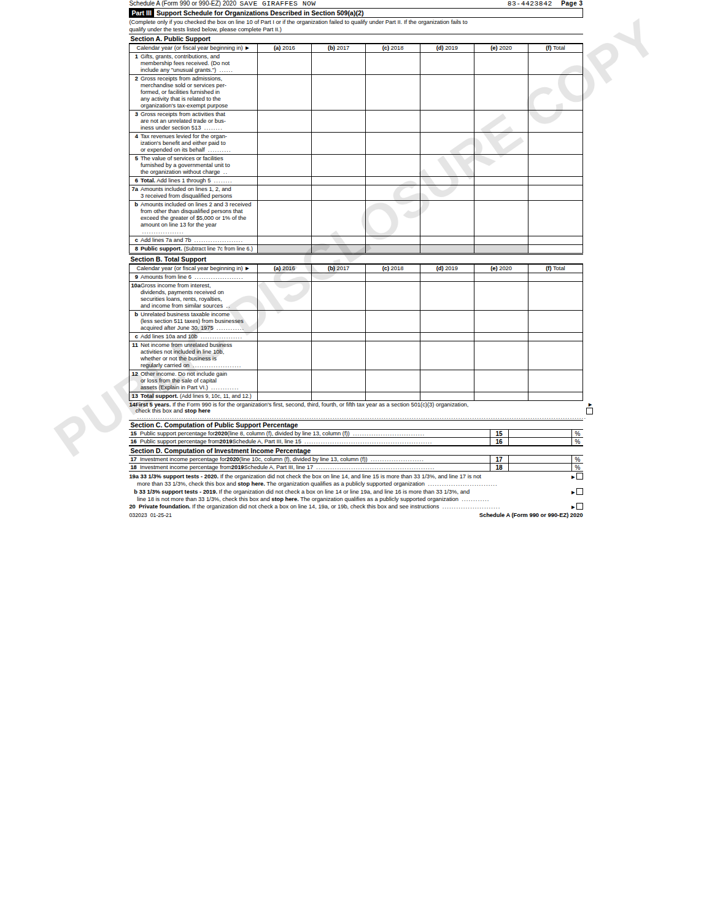PUBLIC DISCLOSURE COPY
Schedule A (Form 990 or 990-EZ) 2020 SAVE GIRAFFES NOW
83-4423842 Page 3
Part III
Support Schedule for Organizations Described in Section 509(a)(2)
(Complete only if you checked the box on line 10 of Part I or if the organization failed to qualify under Part II. If the organization fails to
qualify under the tests listed below, please complete Part II.)
Section A. Public Support
| Calendar year (or fiscal year beginning in) ► | (a) 2016 | (b) 2017 | (c) 2018 | (d) 2019 | (e) 2020 | (f) Total |
| 1 | Gifts, grants, contributions, and membership fees received. (Do not include any "unusual grants.") ...... | | | | | | |
| 2 | Gross receipts from admissions, merchandise sold or services per- formed, or facilities furnished in any activity that is related to the organization's tax-exempt purpose | | | | | | |
| 3 | Gross receipts from activities that are not an unrelated trade or bus- iness under section 513 ........ | | | | | | |
| 4 | Tax revenues levied for the organ- ization's benefit and either paid to or expended on its behalf .......... | | | | | | |
| 5 | The value of services or facilities furnished by a governmental unit to the organization without charge .. | | | | | | |
| 6 | Total. Add lines 1 through 5 ........ | | | | | | |
| 7a | Amounts included on lines 1, 2, and 3 received from disqualified persons | | | | | | |
| b | Amounts included on lines 2 and 3 received from other than disqualified persons that exceed the greater of $5,000 or 1% of the amount on line 13 for the year .................. | | | | | | |
| c | Add lines 7a and 7b ..................... | | | | | | |
| 8 | Public support. (Subtract line 7c from line 6.) | | | | | | |
Section B. Total Support
| Calendar year (or fiscal year beginning in) ► | (a) 2016 | (b) 2017 | (c) 2018 | (d) 2019 | (e) 2020 | (f) Total |
| 9 | Amounts from line 6 ..................... | | | | | | |
| 10a | Gross income from interest, dividends, payments received on securities loans, rents, royalties, and income from similar sources .. | | | | | | |
| b | Unrelated business taxable income (less section 511 taxes) from businesses acquired after June 30, 1975 ............ | | | | | | |
| c | Add lines 10a and 10b .................. | | | | | | |
| 11 | Net income from unrelated business activities not included in line 10b, whether or not the business is regularly carried on ..................... | | | | | | |
| 12 | Other income. Do not include gain or loss from the sale of capital assets (Explain in Part VI.) ............ | | | | | | |
| 13 | Total support. (Add lines 9, 10c, 11, and 12.) | | | | | | |
14
First 5 years. If the Form 990 is for the organization's first, second, third, fourth, or fifth tax year as a section 501(c)(3) organization,
check this box and stop here .................................................................................................................................................................................................
►
Section C. Computation of Public Support Percentage
15 Public support percentage for 2020 (line 8, column (f), divided by line 13, column (f)) ...............................
15
%
16 Public support percentage from 2019 Schedule A, Part III, line 15 .......................................................
16
%
Section D. Computation of Investment Income Percentage
17 Investment income percentage for 2020 (line 10c, column (f), divided by line 13, column (f)) .......................
17
%
18 Investment income percentage from 2019 Schedule A, Part III, line 17 ...................................................
18
%
19a 33 1/3% support tests - 2020. If the organization did not check the box on line 14, and line 15 is more than 33 1/3%, and line 17 is not
more than 33 1/3%, check this box and stop here. The organization qualifies as a publicly supported organization ..............................
►
b 33 1/3% support tests - 2019. If the organization did not check a box on line 14 or line 19a, and line 16 is more than 33 1/3%, and
line 18 is not more than 33 1/3%, check this box and stop here. The organization qualifies as a publicly supported organization ............
►
20 Private foundation. If the organization did not check a box on line 14, 19a, or 19b, check this box and see instructions .........................
►
032023 01-25-21
Schedule A (Form 990 or 990-EZ) 2020